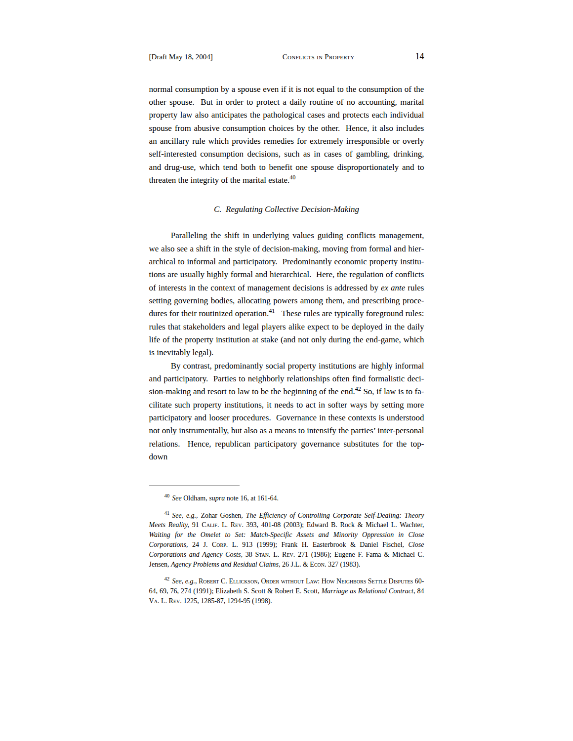[Draft May 18, 2004] Conflicts in Property 14
normal consumption by a spouse even if it is not equal to the consumption of the other spouse. But in order to protect a daily routine of no accounting, marital property law also anticipates the pathological cases and protects each individual spouse from abusive consumption choices by the other. Hence, it also includes an ancillary rule which provides remedies for extremely irresponsible or overly self-interested consumption decisions, such as in cases of gambling, drinking, and drug-use, which tend both to benefit one spouse disproportionately and to threaten the integrity of the marital estate.40
C. Regulating Collective Decision-Making
Paralleling the shift in underlying values guiding conflicts management, we also see a shift in the style of decision-making, moving from formal and hierarchical to informal and participatory. Predominantly economic property institutions are usually highly formal and hierarchical. Here, the regulation of conflicts of interests in the context of management decisions is addressed by ex ante rules setting governing bodies, allocating powers among them, and prescribing procedures for their routinized operation.41 These rules are typically foreground rules: rules that stakeholders and legal players alike expect to be deployed in the daily life of the property institution at stake (and not only during the end-game, which is inevitably legal).
By contrast, predominantly social property institutions are highly informal and participatory. Parties to neighborly relationships often find formalistic decision-making and resort to law to be the beginning of the end.42 So, if law is to facilitate such property institutions, it needs to act in softer ways by setting more participatory and looser procedures. Governance in these contexts is understood not only instrumentally, but also as a means to intensify the parties’ inter-personal relations. Hence, republican participatory governance substitutes for the top-down
40 See Oldham, supra note 16, at 161-64.
41 See, e.g., Zohar Goshen, The Efficiency of Controlling Corporate Self-Dealing: Theory Meets Reality, 91 Calif. L. Rev. 393, 401-08 (2003); Edward B. Rock & Michael L. Wachter, Waiting for the Omelet to Set: Match-Specific Assets and Minority Oppression in Close Corporations, 24 J. Corp. L. 913 (1999); Frank H. Easterbrook & Daniel Fischel, Close Corporations and Agency Costs, 38 Stan. L. Rev. 271 (1986); Eugene F. Fama & Michael C. Jensen, Agency Problems and Residual Claims, 26 J.L. & Econ. 327 (1983).
42 See, e.g., Robert C. Ellickson, Order without Law: How Neighbors Settle Disputes 60-64, 69, 76, 274 (1991); Elizabeth S. Scott & Robert E. Scott, Marriage as Relational Contract, 84 Va. L. Rev. 1225, 1285-87, 1294-95 (1998).